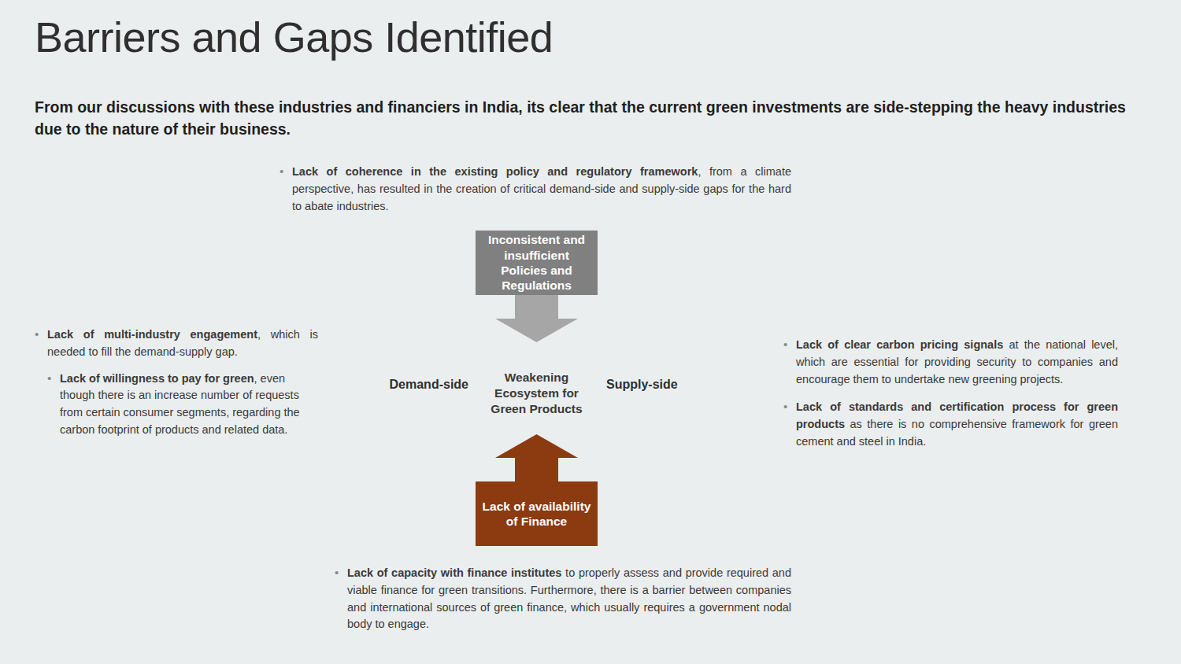Barriers and Gaps Identified
From our discussions with these industries and financiers in India, its clear that the current green investments are side-stepping the heavy industries due to the nature of their business.
Lack of coherence in the existing policy and regulatory framework, from a climate perspective, has resulted in the creation of critical demand-side and supply-side gaps for the hard to abate industries.
Inconsistent and insufficient Policies and Regulations
Weakening Ecosystem for Green Products
Lack of availability of Finance
Demand-side
Supply-side
Lack of multi-industry engagement, which is needed to fill the demand-supply gap.
Lack of willingness to pay for green, even though there is an increase number of requests from certain consumer segments, regarding the carbon footprint of products and related data.
Lack of clear carbon pricing signals at the national level, which are essential for providing security to companies and encourage them to undertake new greening projects.
Lack of standards and certification process for green products as there is no comprehensive framework for green cement and steel in India.
Lack of capacity with finance institutes to properly assess and provide required and viable finance for green transitions. Furthermore, there is a barrier between companies and international sources of green finance, which usually requires a government nodal body to engage.